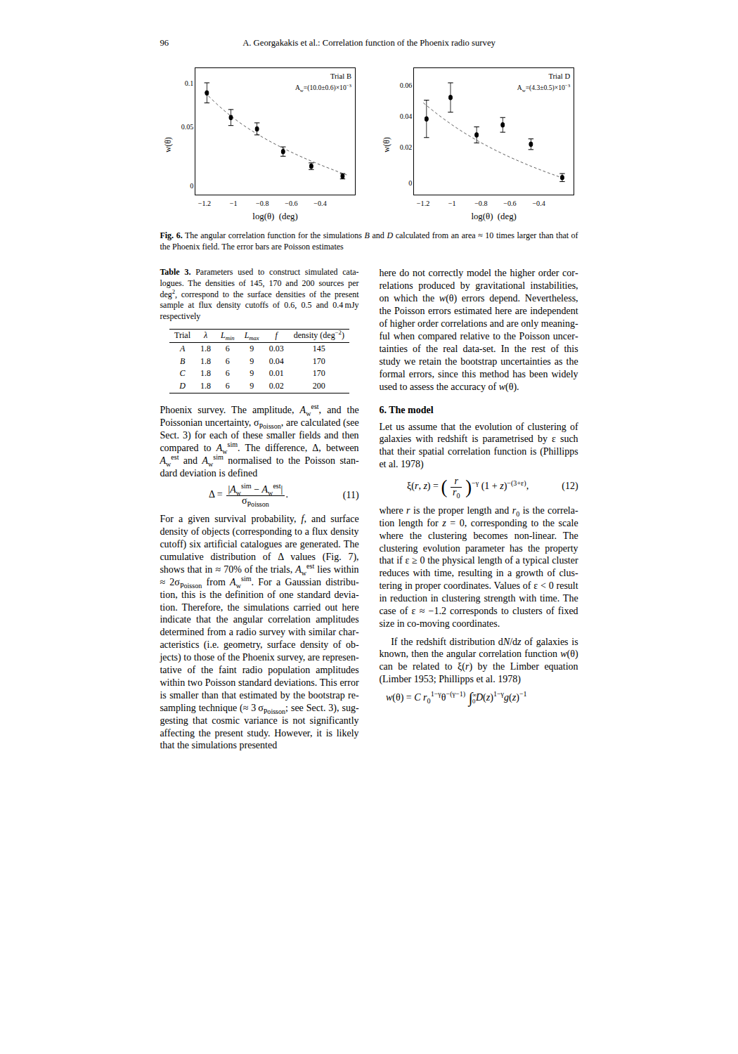96
A. Georgakakis et al.: Correlation function of the Phoenix radio survey
Trial B
Aw=(10.0±0.6)×10−3
w(θ)
0.1 0.05 0
−1.2 −1 −0.8 −0.6 −0.4
log(θ) (deg)
Trial D
Aw=(4.3±0.5)×10−3
w(θ)
0.06 0.04 0.02 0
−1.2 −1 −0.8 −0.6 −0.4
log(θ) (deg)
Fig. 6. The angular correlation function for the simulations B and D calculated from an area ≈ 10 times larger than that of the Phoenix field. The error bars are Poisson estimates
Table 3. Parameters used to construct simulated catalogues. The densities of 145, 170 and 200 sources per deg2, correspond to the surface densities of the present sample at flux density cutoffs of 0.6, 0.5 and 0.4 mJy respectively
| Trial | λ | L min | L max | f | density (deg −2 ) |
| --- | --- | --- | --- | --- | --- |
| A | 1.8 | 6 | 9 | 0.03 | 145 |
| B | 1.8 | 6 | 9 | 0.04 | 170 |
| C | 1.8 | 6 | 9 | 0.01 | 170 |
| D | 1.8 | 6 | 9 | 0.02 | 200 |
Phoenix survey. The amplitude, Awest, and the Poissonian uncertainty, σPoisson, are calculated (see Sect. 3) for each of these smaller fields and then compared to Awsim. The difference, Δ, between Awest and Awsim normalised to the Poisson standard deviation is defined
Δ = |Awsim − Awest| σPoisson .
(11)
For a given survival probability, f, and surface density of objects (corresponding to a flux density cutoff) six artificial catalogues are generated. The cumulative distribution of Δ values (Fig. 7), shows that in ≈ 70% of the trials, Awest lies within ≈ 2σPoisson from Awsim. For a Gaussian distribution, this is the definition of one standard deviation. Therefore, the simulations carried out here indicate that the angular correlation amplitudes determined from a radio survey with similar characteristics (i.e. geometry, surface density of objects) to those of the Phoenix survey, are representative of the faint radio population amplitudes within two Poisson standard deviations. This error is smaller than that estimated by the bootstrap resampling technique (≈ 3 σPoisson; see Sect. 3), suggesting that cosmic variance is not significantly affecting the present study. However, it is likely that the simulations presented
here do not correctly model the higher order correlations produced by gravitational instabilities, on which the w(θ) errors depend. Nevertheless, the Poisson errors estimated here are independent of higher order correlations and are only meaningful when compared relative to the Poisson uncertainties of the real data-set. In the rest of this study we retain the bootstrap uncertainties as the formal errors, since this method has been widely used to assess the accuracy of w(θ).
6. The model
Let us assume that the evolution of clustering of galaxies with redshift is parametrised by ε such that their spatial correlation function is (Phillipps et al. 1978)
ξ(r, z) = ( rr0 )−γ (1 + z)−(3+ε),
(12)
where r is the proper length and r0 is the correlation length for z = 0, corresponding to the scale where the clustering becomes non-linear. The clustering evolution parameter has the property that if ε ≥ 0 the physical length of a typical cluster reduces with time, resulting in a growth of clustering in proper coordinates. Values of ε < 0 result in reduction in clustering strength with time. The case of ε ≈ −1.2 corresponds to clusters of fixed size in co-moving coordinates.
If the redshift distribution dN/dz of galaxies is known, then the angular correlation function w(θ) can be related to ξ(r) by the Limber equation (Limber 1953; Phillipps et al. 1978)
w(θ) = C r01−γθ−(γ−1) ∫∞0 D(z)1−γg(z)−1